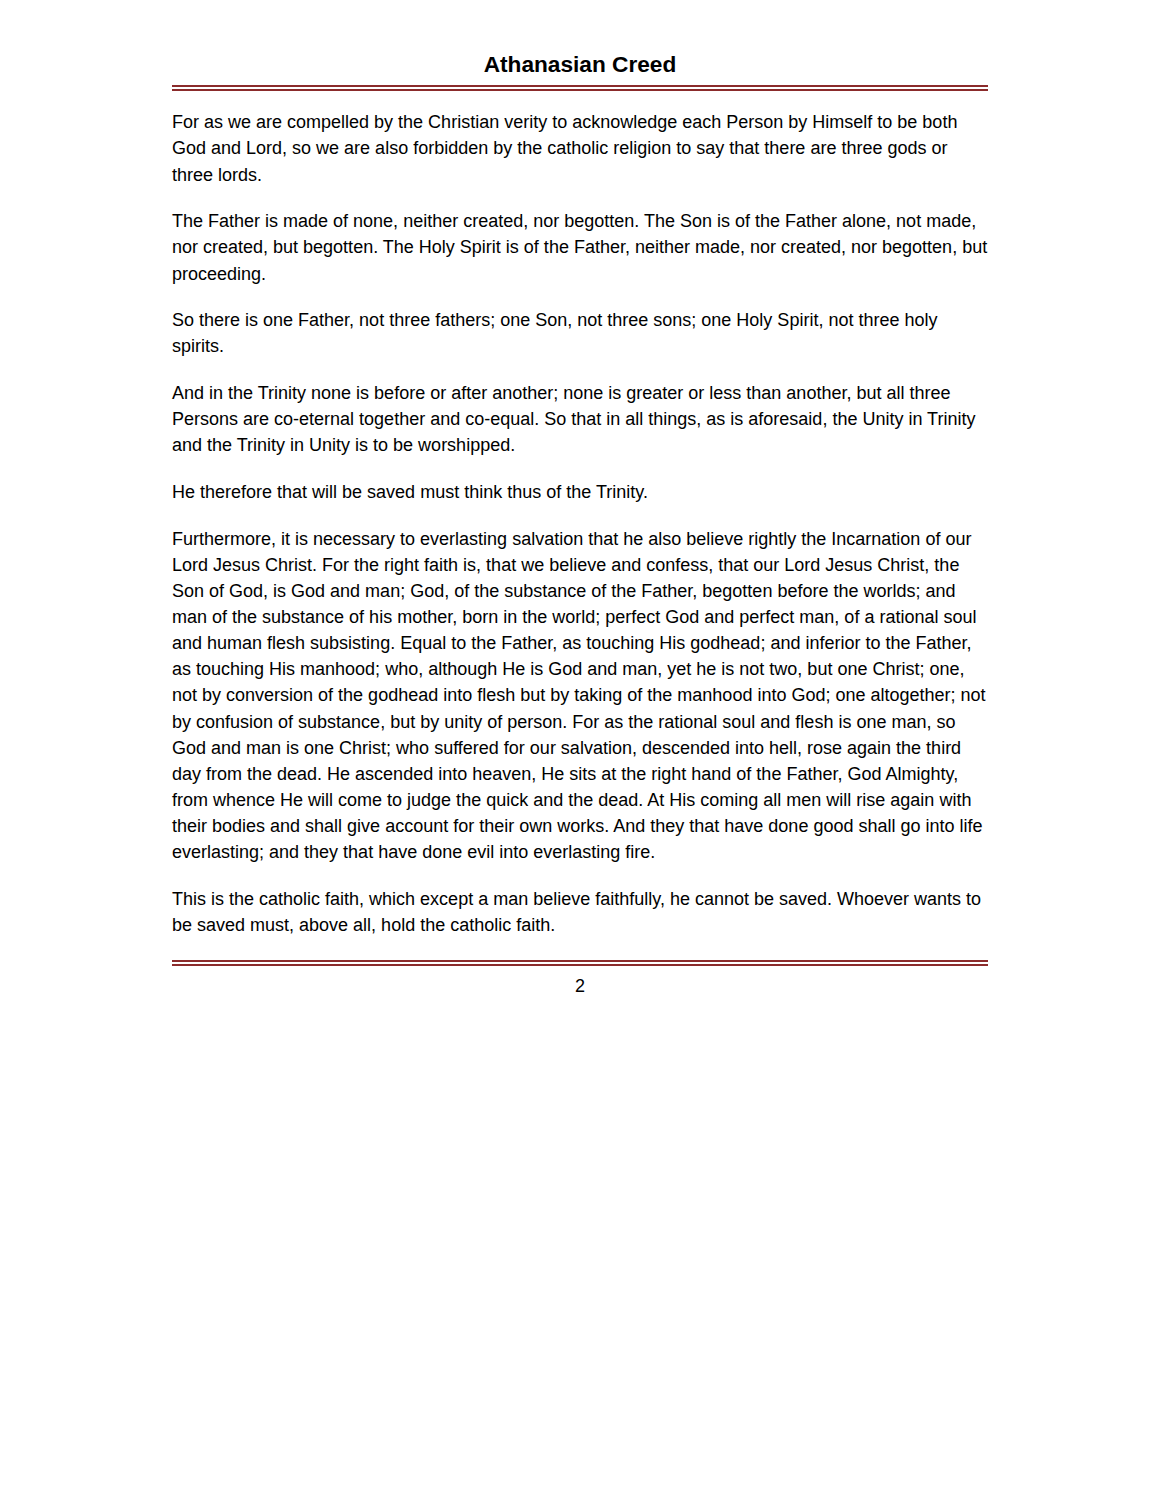Athanasian Creed
For as we are compelled by the Christian verity to acknowledge each Person by Himself to be both God and Lord, so we are also forbidden by the catholic religion to say that there are three gods or three lords.
The Father is made of none, neither created, nor begotten. The Son is of the Father alone, not made, nor created, but begotten. The Holy Spirit is of the Father, neither made, nor created, nor begotten, but proceeding.
So there is one Father, not three fathers; one Son, not three sons; one Holy Spirit, not three holy spirits.
And in the Trinity none is before or after another; none is greater or less than another, but all three Persons are co-eternal together and co-equal. So that in all things, as is aforesaid, the Unity in Trinity and the Trinity in Unity is to be worshipped.
He therefore that will be saved must think thus of the Trinity.
Furthermore, it is necessary to everlasting salvation that he also believe rightly the Incarnation of our Lord Jesus Christ. For the right faith is, that we believe and confess, that our Lord Jesus Christ, the Son of God, is God and man; God, of the substance of the Father, begotten before the worlds; and man of the substance of his mother, born in the world; perfect God and perfect man, of a rational soul and human flesh subsisting. Equal to the Father, as touching His godhead; and inferior to the Father, as touching His manhood; who, although He is God and man, yet he is not two, but one Christ; one, not by conversion of the godhead into flesh but by taking of the manhood into God; one altogether; not by confusion of substance, but by unity of person. For as the rational soul and flesh is one man, so God and man is one Christ; who suffered for our salvation, descended into hell, rose again the third day from the dead. He ascended into heaven, He sits at the right hand of the Father, God Almighty, from whence He will come to judge the quick and the dead. At His coming all men will rise again with their bodies and shall give account for their own works. And they that have done good shall go into life everlasting; and they that have done evil into everlasting fire.
This is the catholic faith, which except a man believe faithfully, he cannot be saved. Whoever wants to be saved must, above all, hold the catholic faith.
2